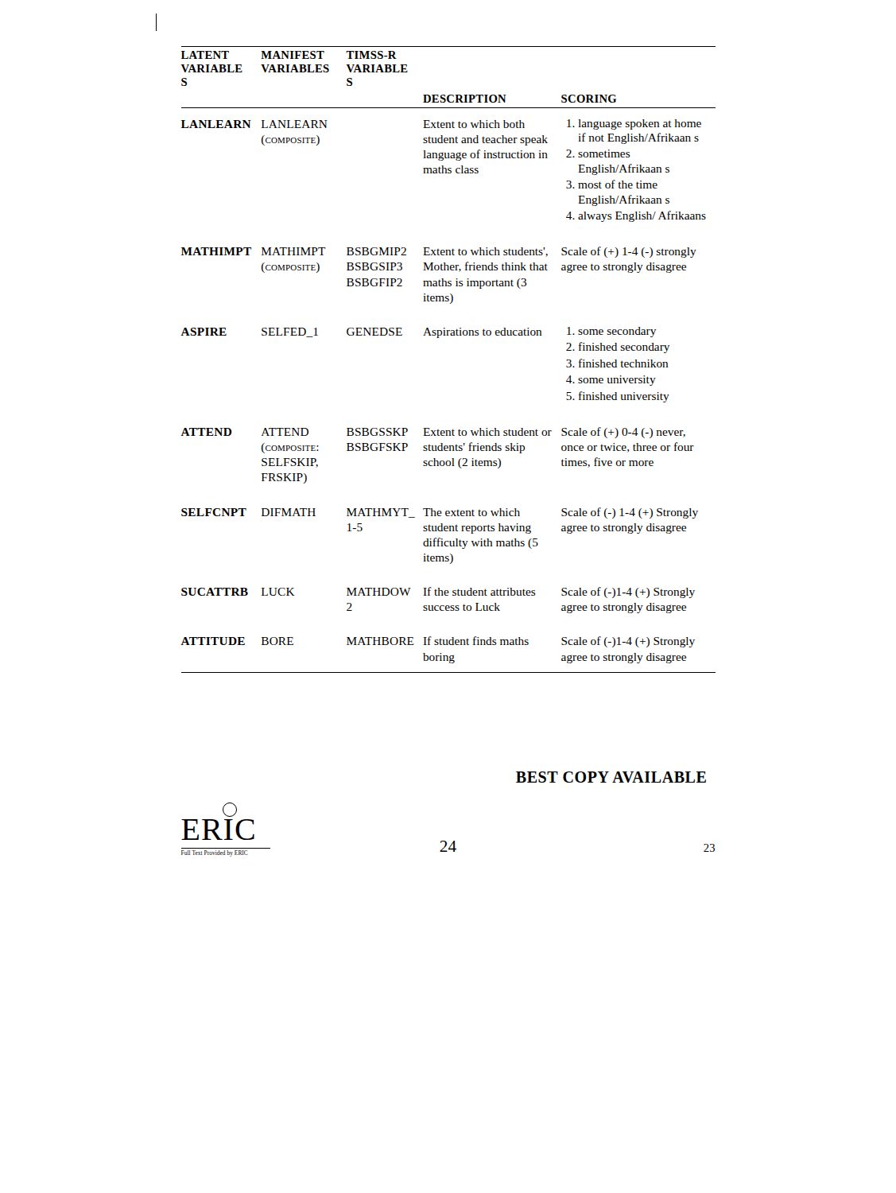| LATENT VARIABLE S | MANIFEST VARIABLES | TIMSS-R VARIABLE S | | |
| --- | --- | --- | --- | --- |
| | | | DESCRIPTION | SCORING |
| LANLEARN | LANLEARN ( COMPOSITE ) | | Extent to which both student and teacher speak language of instruction in maths class | language spoken at home if not English/Afrikaan s sometimes English/Afrikaan s most of the time English/Afrikaan s always English/ Afrikaans |
| MATHIMPT | MATHIMPT ( COMPOSITE ) | BSBGMIP2 BSBGSIP3 BSBGFIP2 | Extent to which students', Mother, friends think that maths is important (3 items) | Scale of (+) 1-4 (-) strongly agree to strongly disagree |
| ASPIRE | SELFED_1 | GENEDSE | Aspirations to education | some secondary finished secondary finished technikon some university finished university |
| ATTEND | ATTEND ( COMPOSITE : SELFSKIP, FRSKIP) | BSBGSSKP BSBGFSKP | Extent to which student or students' friends skip school (2 items) | Scale of (+) 0-4 (-) never, once or twice, three or four times, five or more |
| SELFCNPT | DIFMATH | MATHMYT_ 1-5 | The extent to which student reports having difficulty with maths (5 items) | Scale of (-) 1-4 (+) Strongly agree to strongly disagree |
| SUCATTRB | LUCK | MATHDOW 2 | If the student attributes success to Luck | Scale of (-)1-4 (+) Strongly agree to strongly disagree |
| ATTITUDE | BORE | MATHBORE | If student finds maths boring | Scale of (-)1-4 (+) Strongly agree to strongly disagree |
BEST COPY AVAILABLE
ERIC
Full Text Provided by ERIC
24
23